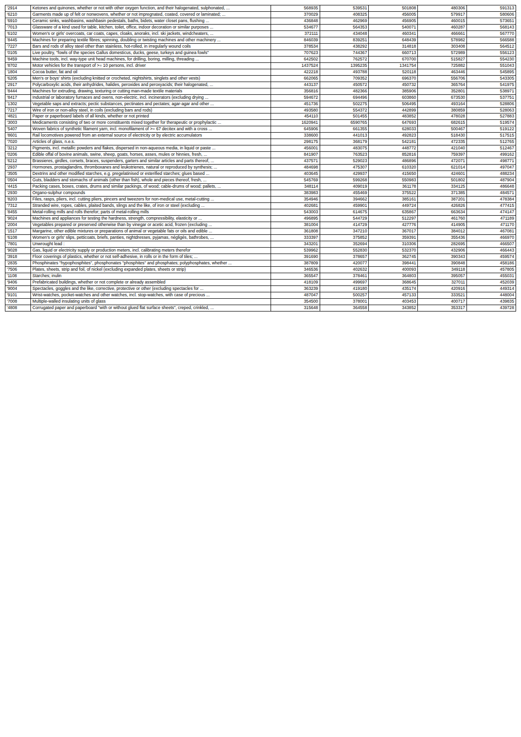| '2914 | Ketones and quinones, whether or not with other oxygen function, and their halogenated, sulphonated, ... | 568935 | 539531 | 501808 | 480306 | 591313 |
| '6210 | Garments made up of felt or nonwovens, whether or not impregnated, coated, covered or laminated; ... | 370029 | 408325 | 456005 | 579917 | 580606 |
| '6910 | Ceramic sinks, washbasins, washbasin pedestals, baths, bidets, water closet pans, flushing ... | 436848 | 462969 | 456905 | 460015 | 573651 |
| '7013 | Glassware of a kind used for table, kitchen, toilet, office, indoor decoration or similar purposes ... | 534677 | 564353 | 540071 | 460287 | 568143 |
| '6102 | Women's or girls' overcoats, car coats, capes, cloaks, anoraks, incl. ski jackets, windcheaters, ... | 372111 | 434048 | 460341 | 466661 | 567770 |
| '8445 | Machines for preparing textile fibres; spinning, doubling or twisting machines and other machinery ... | 846039 | 839251 | 648439 | 578982 | 566588 |
| '7227 | Bars and rods of alloy steel other than stainless, hot-rolled, in irregularly wound coils | 378534 | 438292 | 314818 | 303408 | 564512 |
| '0105 | Live poultry, "fowls of the species Gallus domesticus, ducks, geese, turkeys and guinea fowls" | 707623 | 744367 | 660713 | 572989 | 556123 |
| '8459 | Machine tools, incl. way-type unit head machines, for drilling, boring, milling, threading ... | 642502 | 762572 | 670700 | 515827 | 554230 |
| '8702 | Motor vehicles for the transport of >= 10 persons, incl. driver | 1437524 | 1395235 | 1341754 | 725882 | 551043 |
| '1804 | Cocoa butter, fat and oil | 422218 | 493788 | 520118 | 463446 | 545895 |
| '6205 | Men's or boys' shirts (excluding knitted or crocheted, nightshirts, singlets and other vests) | 662065 | 709352 | 696370 | 556706 | 543305 |
| '2917 | Polycarboxylic acids, their anhydrides, halides, peroxides and peroxyacids; their halogenated, ... | 443137 | 450572 | 450732 | 365764 | 541975 |
| '8444 | Machines for extruding, drawing, texturing or cutting man-made textile materials | 356816 | 482366 | 385906 | 352801 | 538971 |
| '8417 | Industrial or laboratory furnaces and ovens, non-electric, incl. incinerators (excluding drying ... | 594672 | 694496 | 603860 | 673530 | 537751 |
| '1302 | Vegetable saps and extracts; pectic substances, pectinates and pectates; agar-agar and other ... | 451736 | 502275 | 506495 | 493164 | 528806 |
| '7217 | Wire of iron or non-alloy steel, in coils (excluding bars and rods) | 493580 | 554372 | 442899 | 380859 | 528063 |
| '4821 | Paper or paperboard labels of all kinds, whether or not printed | 454110 | 501455 | 483852 | 478028 | 527883 |
| '3003 | Medicaments consisting of two or more constituents mixed together for therapeutic or prophylactic ... | 1620941 | 6590765 | 647693 | 682615 | 519574 |
| '5407 | Woven fabrics of synthetic filament yarn, incl. monofilament of >= 67 decitex and with a cross ... | 645906 | 661355 | 628033 | 500467 | 519122 |
| '8601 | Rail locomotives powered from an external source of electricity or by electric accumulators | 338600 | 441013 | 492823 | 518430 | 517515 |
| '7020 | Articles of glass, n.e.s. | 298175 | 368179 | 542181 | 472335 | 512765 |
| '3212 | Pigments, incl. metallic powders and flakes, dispersed in non-aqueous media, in liquid or paste ... | 456001 | 483075 | 448772 | 421040 | 512467 |
| '0206 | Edible offal of bovine animals, swine, sheep, goats, horses, asses, mules or hinnies, fresh, ... | 841907 | 763523 | 852816 | 759397 | 499162 |
| '6212 | Brassieres, girdles, corsets, braces, suspenders, garters and similar articles and parts thereof, ... | 437571 | 529023 | 486896 | 472071 | 498771 |
| '2937 | Hormones, prostaglandins, thromboxanes and leukotrienes, natural or reproduced by synthesis; ... | 484698 | 475307 | 610320 | 621014 | 497047 |
| '3505 | Dextrins and other modified starches, e.g. pregelatinised or esterified starches; glues based ... | 403645 | 429937 | 415650 | 424601 | 488234 |
| '0504 | Guts, bladders and stomachs of animals (other than fish), whole and pieces thereof, fresh, ... | 545769 | 599268 | 550983 | 501802 | 487904 |
| '4415 | Packing cases, boxes, crates, drums and similar packings, of wood; cable-drums of wood; pallets, ... | 348114 | 409019 | 361178 | 334125 | 486648 |
| '2930 | Organo-sulphur compounds | 383983 | 455469 | 375522 | 371385 | 484571 |
| '8203 | Files, rasps, pliers, incl. cutting pliers, pincers and tweezers for non-medical use, metal-cutting ... | 354946 | 394662 | 385161 | 387201 | 478384 |
| '7312 | Stranded wire, ropes, cables, plaited bands, slings and the like, of iron or steel (excluding ... | 402681 | 459901 | 449724 | 426826 | 477415 |
| '8455 | Metal-rolling mills and rolls therefor; parts of metal-rolling mills | 543003 | 614675 | 635867 | 663634 | 474147 |
| '9024 | Machines and appliances for testing the hardness, strength, compressibility, elasticity or ... | 496895 | 544729 | 512297 | 461760 | 471189 |
| '2004 | Vegetables prepared or preserved otherwise than by vinegar or acetic acid, frozen (excluding ... | 381004 | 414729 | 427776 | 414905 | 471170 |
| '1517 | Margarine, other edible mixtures or preparations of animal or vegetable fats or oils and edible ... | 361808 | 347210 | 367017 | 384012 | 467081 |
| '6108 | Women's or girls' slips, petticoats, briefs, panties, nightdresses, pyjamas, négligés, bathrobes, ... | 333397 | 375852 | 359391 | 355436 | 466970 |
| '7801 | Unwrought lead : | 343201 | 352694 | 310306 | 282695 | 466507 |
| '9028 | Gas, liquid or electricity supply or production meters, incl. calibrating meters therefor | 539962 | 552830 | 532370 | 432906 | 466443 |
| '3918 | Floor coverings of plastics, whether or not self-adhesive, in rolls or in the form of tiles; ... | 391690 | 378657 | 362745 | 390343 | 459574 |
| '2835 | Phosphinates "hypophosphites", phosphonates "phosphites" and phosphates; polyphosphates, whether ... | 387809 | 420077 | 398441 | 390848 | 458186 |
| '7506 | Plates, sheets, strip and foil, of nickel (excluding expanded plates, sheets or strip) | 346536 | 402632 | 400093 | 349118 | 457805 |
| '1108 | Starches; inulin | 365547 | 378461 | 364803 | 395057 | 455031 |
| '9406 | Prefabricated buildings, whether or not complete or already assembled | 418109 | 499697 | 368645 | 327011 | 452039 |
| '9004 | Spectacles, goggles and the like, corrective, protective or other (excluding spectacles for ... | 363239 | 419180 | 435174 | 420916 | 449314 |
| '9101 | Wrist-watches, pocket-watches and other watches, incl. stop-watches, with case of precious ... | 487047 | 500257 | 457133 | 333521 | 448004 |
| '7008 | Multiple-walled insulating units of glass | 354500 | 378001 | 403453 | 400717 | 439835 |
| '4808 | Corrugated paper and paperboard "with or without glued flat surface sheets", creped, crinkled, ... | 315648 | 364558 | 343852 | 353317 | 439728 |